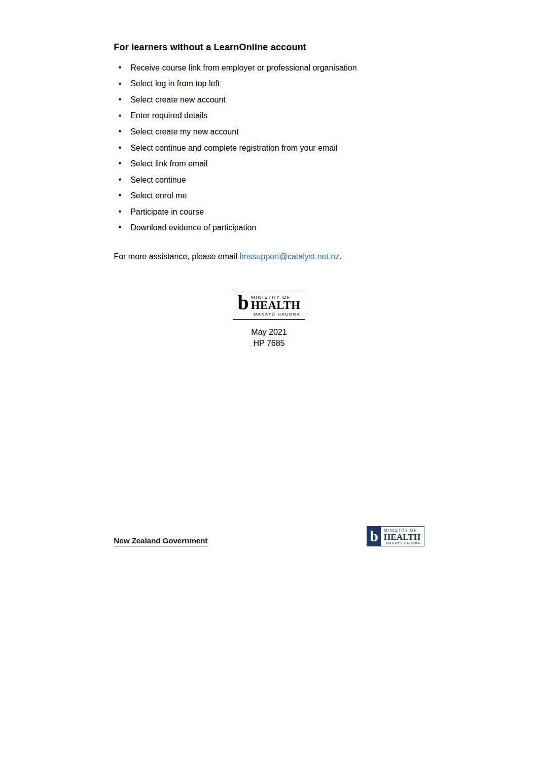For learners without a LearnOnline account
Receive course link from employer or professional organisation
Select log in from top left
Select create new account
Enter required details
Select create my new account
Select continue and complete registration from your email
Select link from email
Select continue
Select enrol me
Participate in course
Download evidence of participation
For more assistance, please email lmssupport@catalyst.net.nz.
b MINISTRY OF HEALTH
MANATŪ HAUORA
May 2021
HP 7685
New Zealand Government
b
MINISTRY OF HEALTH MANATŪ HAUORA